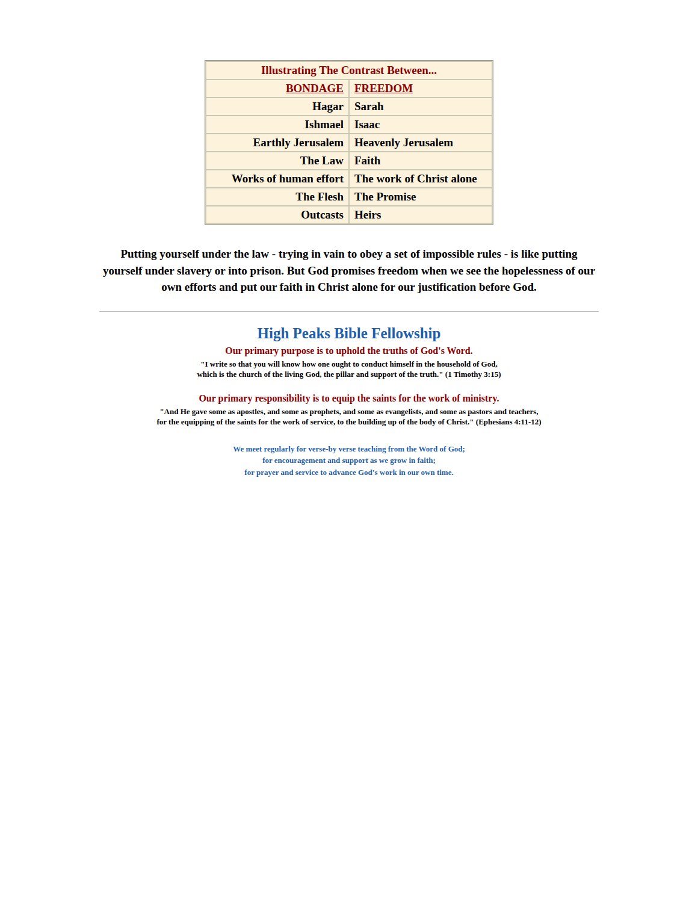| Illustrating The Contrast Between... |
| BONDAGE | FREEDOM |
| Hagar | Sarah |
| Ishmael | Isaac |
| Earthly Jerusalem | Heavenly Jerusalem |
| The Law | Faith |
| Works of human effort | The work of Christ alone |
| The Flesh | The Promise |
| Outcasts | Heirs |
Putting yourself under the law - trying in vain to obey a set of impossible rules - is like putting yourself under slavery or into prison. But God promises freedom when we see the hopelessness of our own efforts and put our faith in Christ alone for our justification before God.
High Peaks Bible Fellowship
Our primary purpose is to uphold the truths of God's Word.
"I write so that you will know how one ought to conduct himself in the household of God,
which is the church of the living God, the pillar and support of the truth." (1 Timothy 3:15)
Our primary responsibility is to equip the saints for the work of ministry.
"And He gave some as apostles, and some as prophets, and some as evangelists, and some as pastors and teachers,
for the equipping of the saints for the work of service, to the building up of the body of Christ." (Ephesians 4:11-12)
We meet regularly for verse-by verse teaching from the Word of God;
for encouragement and support as we grow in faith;
for prayer and service to advance God's work in our own time.